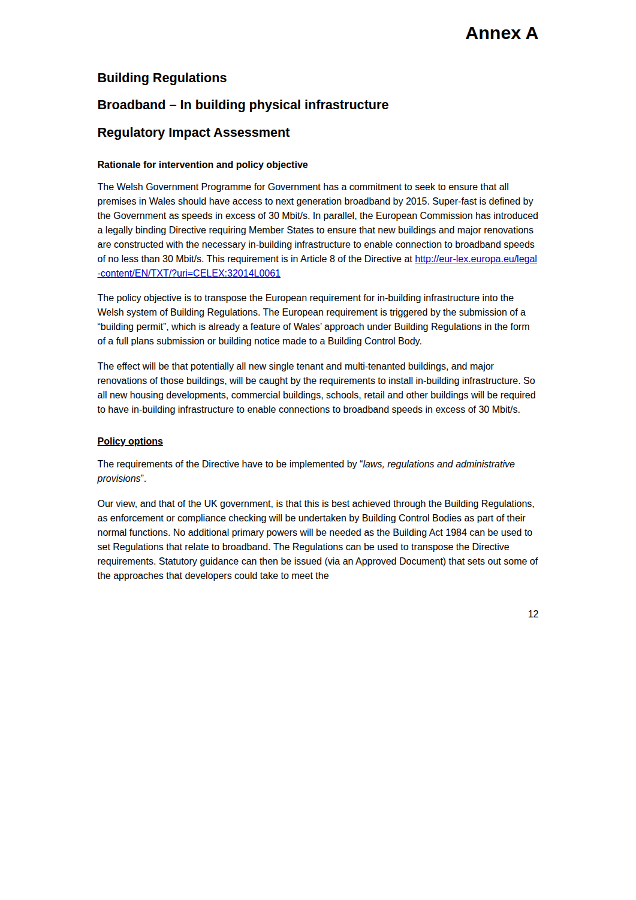Annex A
Building Regulations
Broadband – In building physical infrastructure
Regulatory Impact Assessment
Rationale for intervention and policy objective
The Welsh Government Programme for Government has a commitment to seek to ensure that all premises in Wales should have access to next generation broadband by 2015. Super-fast is defined by the Government as speeds in excess of 30 Mbit/s. In parallel, the European Commission has introduced a legally binding Directive requiring Member States to ensure that new buildings and major renovations are constructed with the necessary in-building infrastructure to enable connection to broadband speeds of no less than 30 Mbit/s. This requirement is in Article 8 of the Directive at http://eur-lex.europa.eu/legal-content/EN/TXT/?uri=CELEX:32014L0061
The policy objective is to transpose the European requirement for in-building infrastructure into the Welsh system of Building Regulations. The European requirement is triggered by the submission of a “building permit”, which is already a feature of Wales’ approach under Building Regulations in the form of a full plans submission or building notice made to a Building Control Body.
The effect will be that potentially all new single tenant and multi-tenanted buildings, and major renovations of those buildings, will be caught by the requirements to install in-building infrastructure. So all new housing developments, commercial buildings, schools, retail and other buildings will be required to have in-building infrastructure to enable connections to broadband speeds in excess of 30 Mbit/s.
Policy options
The requirements of the Directive have to be implemented by “laws, regulations and administrative provisions”.
Our view, and that of the UK government, is that this is best achieved through the Building Regulations, as enforcement or compliance checking will be undertaken by Building Control Bodies as part of their normal functions. No additional primary powers will be needed as the Building Act 1984 can be used to set Regulations that relate to broadband. The Regulations can be used to transpose the Directive requirements. Statutory guidance can then be issued (via an Approved Document) that sets out some of the approaches that developers could take to meet the
12